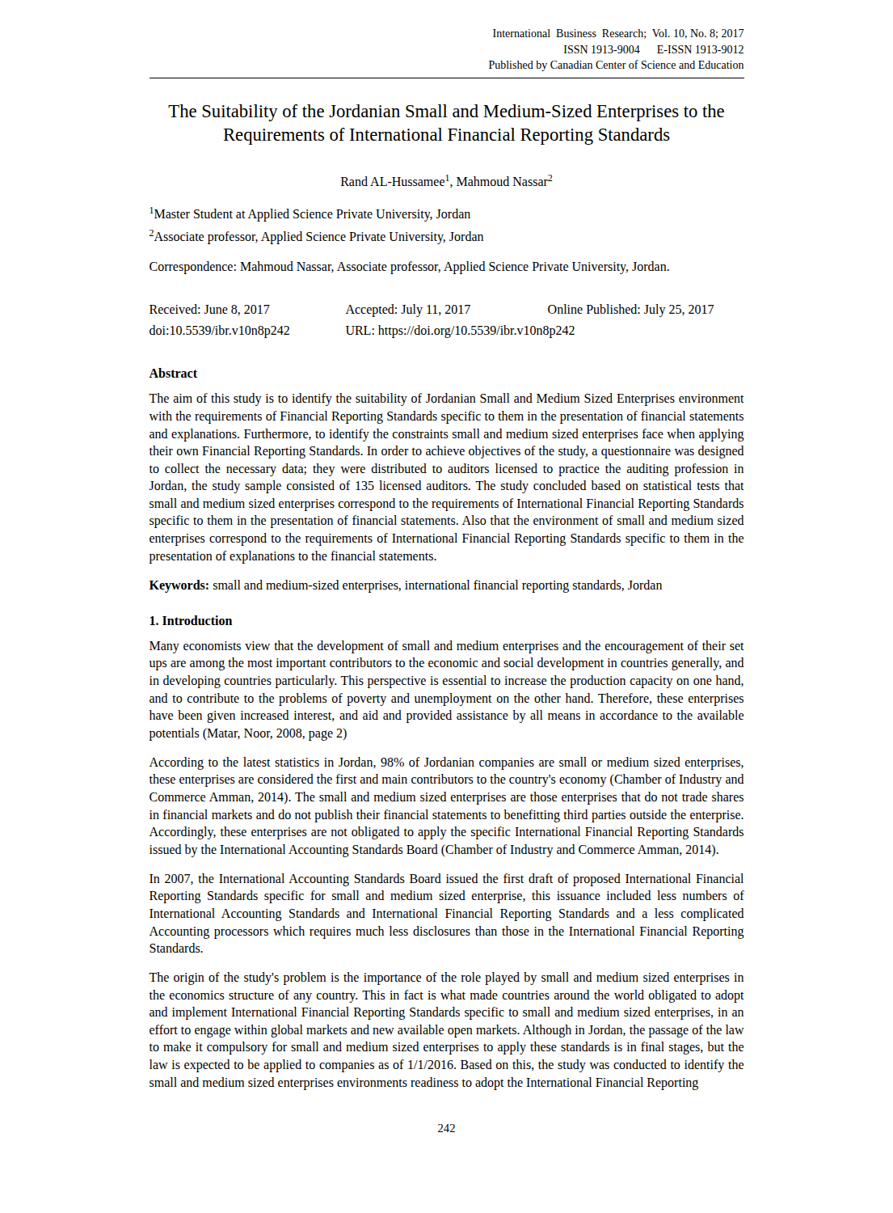International Business Research; Vol. 10, No. 8; 2017
ISSN 1913-9004 E-ISSN 1913-9012
Published by Canadian Center of Science and Education
The Suitability of the Jordanian Small and Medium-Sized Enterprises to the Requirements of International Financial Reporting Standards
Rand AL-Hussamee1, Mahmoud Nassar2
1Master Student at Applied Science Private University, Jordan
2Associate professor, Applied Science Private University, Jordan
Correspondence: Mahmoud Nassar, Associate professor, Applied Science Private University, Jordan.
| Received: June 8, 2017 | Accepted: July 11, 2017 | Online Published: July 25, 2017 |
| doi:10.5539/ibr.v10n8p242 | URL: https://doi.org/10.5539/ibr.v10n8p242 |
Abstract
The aim of this study is to identify the suitability of Jordanian Small and Medium Sized Enterprises environment with the requirements of Financial Reporting Standards specific to them in the presentation of financial statements and explanations. Furthermore, to identify the constraints small and medium sized enterprises face when applying their own Financial Reporting Standards. In order to achieve objectives of the study, a questionnaire was designed to collect the necessary data; they were distributed to auditors licensed to practice the auditing profession in Jordan, the study sample consisted of 135 licensed auditors. The study concluded based on statistical tests that small and medium sized enterprises correspond to the requirements of International Financial Reporting Standards specific to them in the presentation of financial statements. Also that the environment of small and medium sized enterprises correspond to the requirements of International Financial Reporting Standards specific to them in the presentation of explanations to the financial statements.
Keywords: small and medium-sized enterprises, international financial reporting standards, Jordan
1. Introduction
Many economists view that the development of small and medium enterprises and the encouragement of their set ups are among the most important contributors to the economic and social development in countries generally, and in developing countries particularly. This perspective is essential to increase the production capacity on one hand, and to contribute to the problems of poverty and unemployment on the other hand. Therefore, these enterprises have been given increased interest, and aid and provided assistance by all means in accordance to the available potentials (Matar, Noor, 2008, page 2)
According to the latest statistics in Jordan, 98% of Jordanian companies are small or medium sized enterprises, these enterprises are considered the first and main contributors to the country's economy (Chamber of Industry and Commerce Amman, 2014). The small and medium sized enterprises are those enterprises that do not trade shares in financial markets and do not publish their financial statements to benefitting third parties outside the enterprise. Accordingly, these enterprises are not obligated to apply the specific International Financial Reporting Standards issued by the International Accounting Standards Board (Chamber of Industry and Commerce Amman, 2014).
In 2007, the International Accounting Standards Board issued the first draft of proposed International Financial Reporting Standards specific for small and medium sized enterprise, this issuance included less numbers of International Accounting Standards and International Financial Reporting Standards and a less complicated Accounting processors which requires much less disclosures than those in the International Financial Reporting Standards.
The origin of the study's problem is the importance of the role played by small and medium sized enterprises in the economics structure of any country. This in fact is what made countries around the world obligated to adopt and implement International Financial Reporting Standards specific to small and medium sized enterprises, in an effort to engage within global markets and new available open markets. Although in Jordan, the passage of the law to make it compulsory for small and medium sized enterprises to apply these standards is in final stages, but the law is expected to be applied to companies as of 1/1/2016. Based on this, the study was conducted to identify the small and medium sized enterprises environments readiness to adopt the International Financial Reporting
242